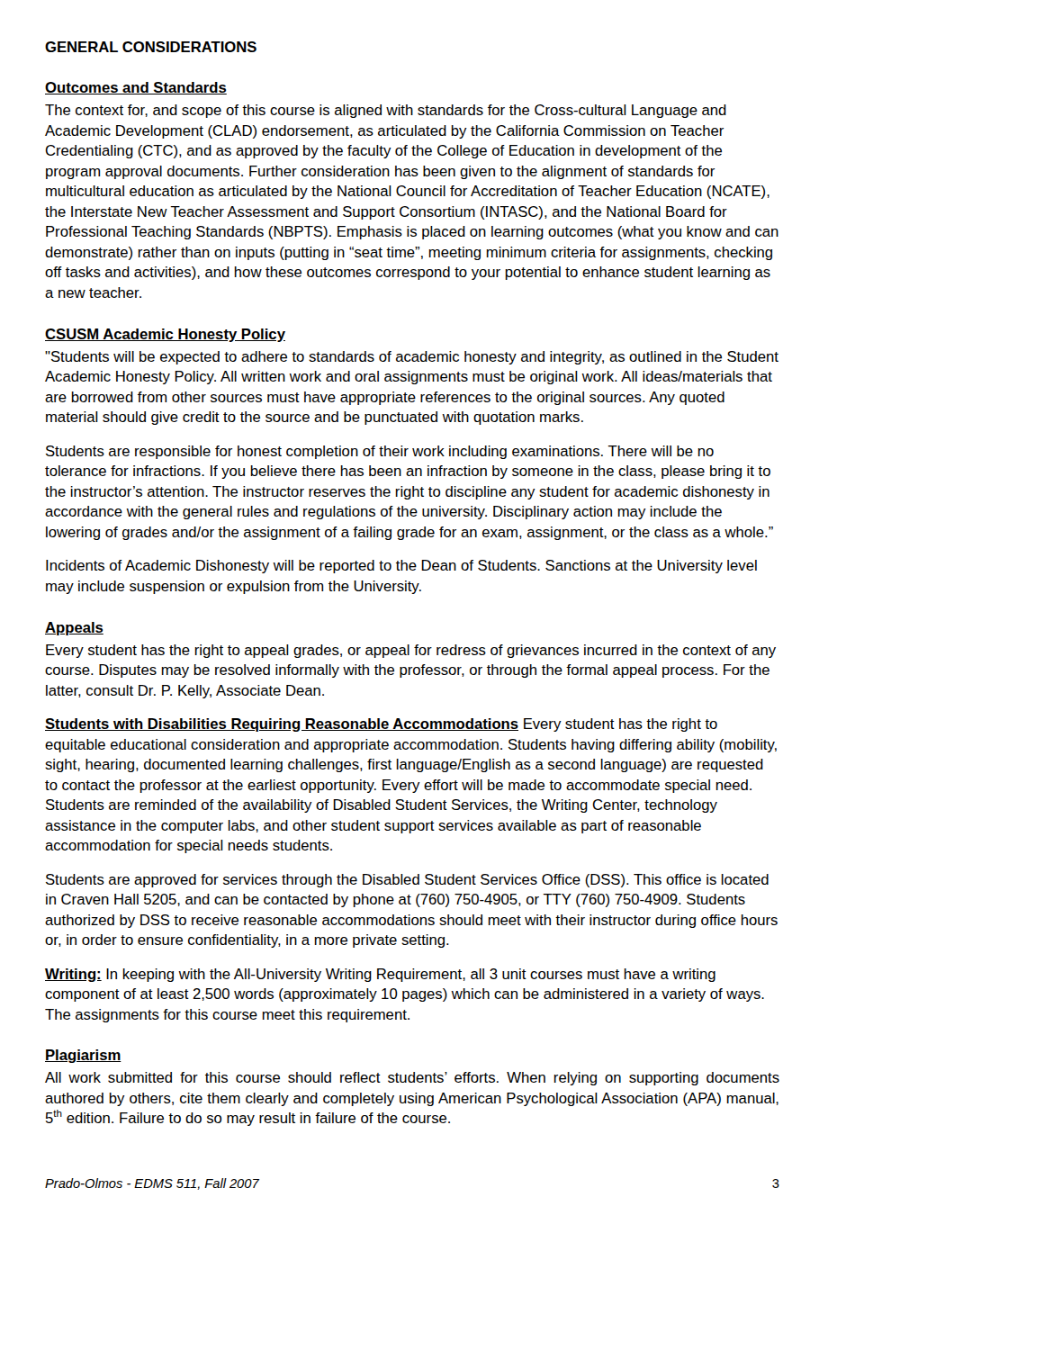General Considerations
Outcomes and Standards
The context for, and scope of this course is aligned with standards for the Cross-cultural Language and Academic Development (CLAD) endorsement, as articulated by the California Commission on Teacher Credentialing (CTC), and as approved by the faculty of the College of Education in development of the program approval documents. Further consideration has been given to the alignment of standards for multicultural education as articulated by the National Council for Accreditation of Teacher Education (NCATE), the Interstate New Teacher Assessment and Support Consortium (INTASC), and the National Board for Professional Teaching Standards (NBPTS). Emphasis is placed on learning outcomes (what you know and can demonstrate) rather than on inputs (putting in “seat time”, meeting minimum criteria for assignments, checking off tasks and activities), and how these outcomes correspond to your potential to enhance student learning as a new teacher.
CSUSM Academic Honesty Policy
"Students will be expected to adhere to standards of academic honesty and integrity, as outlined in the Student Academic Honesty Policy. All written work and oral assignments must be original work. All ideas/materials that are borrowed from other sources must have appropriate references to the original sources. Any quoted material should give credit to the source and be punctuated with quotation marks.
Students are responsible for honest completion of their work including examinations. There will be no tolerance for infractions. If you believe there has been an infraction by someone in the class, please bring it to the instructor’s attention. The instructor reserves the right to discipline any student for academic dishonesty in accordance with the general rules and regulations of the university. Disciplinary action may include the lowering of grades and/or the assignment of a failing grade for an exam, assignment, or the class as a whole.”
Incidents of Academic Dishonesty will be reported to the Dean of Students. Sanctions at the University level may include suspension or expulsion from the University.
Appeals
Every student has the right to appeal grades, or appeal for redress of grievances incurred in the context of any course. Disputes may be resolved informally with the professor, or through the formal appeal process. For the latter, consult Dr. P. Kelly, Associate Dean.
Students with Disabilities Requiring Reasonable Accommodations Every student has the right to equitable educational consideration and appropriate accommodation. Students having differing ability (mobility, sight, hearing, documented learning challenges, first language/English as a second language) are requested to contact the professor at the earliest opportunity. Every effort will be made to accommodate special need. Students are reminded of the availability of Disabled Student Services, the Writing Center, technology assistance in the computer labs, and other student support services available as part of reasonable accommodation for special needs students.
Students are approved for services through the Disabled Student Services Office (DSS). This office is located in Craven Hall 5205, and can be contacted by phone at (760) 750-4905, or TTY (760) 750-4909. Students authorized by DSS to receive reasonable accommodations should meet with their instructor during office hours or, in order to ensure confidentiality, in a more private setting.
Writing: In keeping with the All-University Writing Requirement, all 3 unit courses must have a writing component of at least 2,500 words (approximately 10 pages) which can be administered in a variety of ways. The assignments for this course meet this requirement.
Plagiarism
All work submitted for this course should reflect students’ efforts. When relying on supporting documents authored by others, cite them clearly and completely using American Psychological Association (APA) manual, 5th edition. Failure to do so may result in failure of the course.
Prado-Olmos - EDMS 511, Fall 2007 3